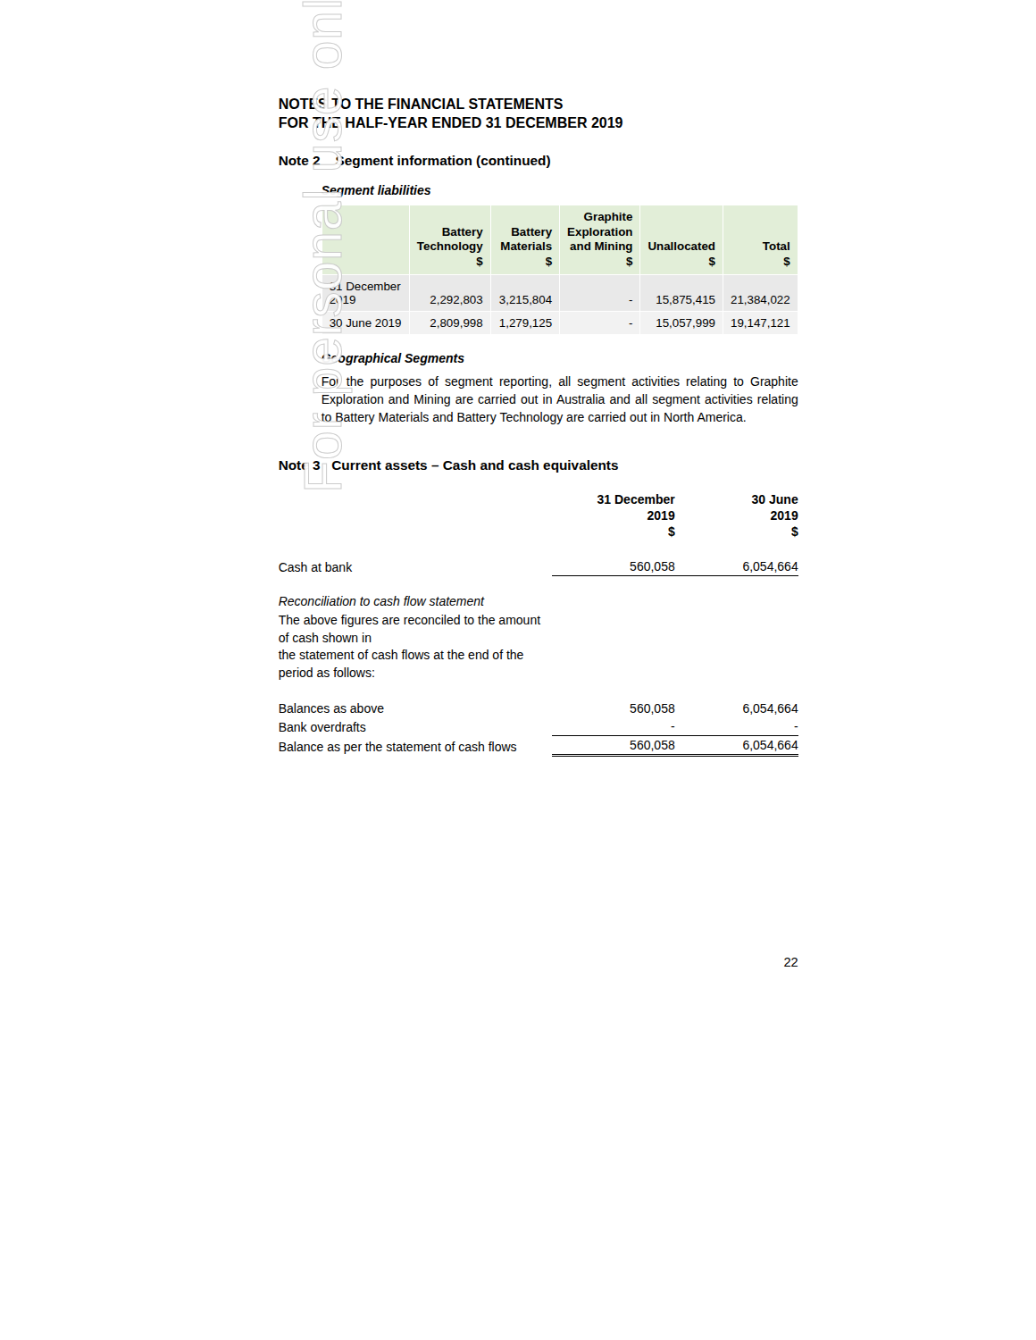For personal use only
NOTES TO THE FINANCIAL STATEMENTS
FOR THE HALF-YEAR ENDED 31 DECEMBER 2019
Note 2 Segment information (continued)
Segment liabilities
| | Battery Technology $ | Battery Materials $ | Graphite Exploration and Mining $ | Unallocated $ | Total $ |
| --- | --- | --- | --- | --- | --- |
| 31 December 2019 | 2,292,803 | 3,215,804 | - | 15,875,415 | 21,384,022 |
| 30 June 2019 | 2,809,998 | 1,279,125 | - | 15,057,999 | 19,147,121 |
Geographical Segments
For the purposes of segment reporting, all segment activities relating to Graphite Exploration and Mining are carried out in Australia and all segment activities relating to Battery Materials and Battery Technology are carried out in North America.
Note 3 Current assets – Cash and cash equivalents
| | 31 December 2019 $ | 30 June 2019 $ |
| Cash at bank | 560,058 | 6,054,664 |
| Reconciliation to cash flow statement | | |
| The above figures are reconciled to the amount of cash shown in the statement of cash flows at the end of the period as follows: | | |
| Balances as above | 560,058 | 6,054,664 |
| Bank overdrafts | - | - |
| Balance as per the statement of cash flows | 560,058 | 6,054,664 |
22